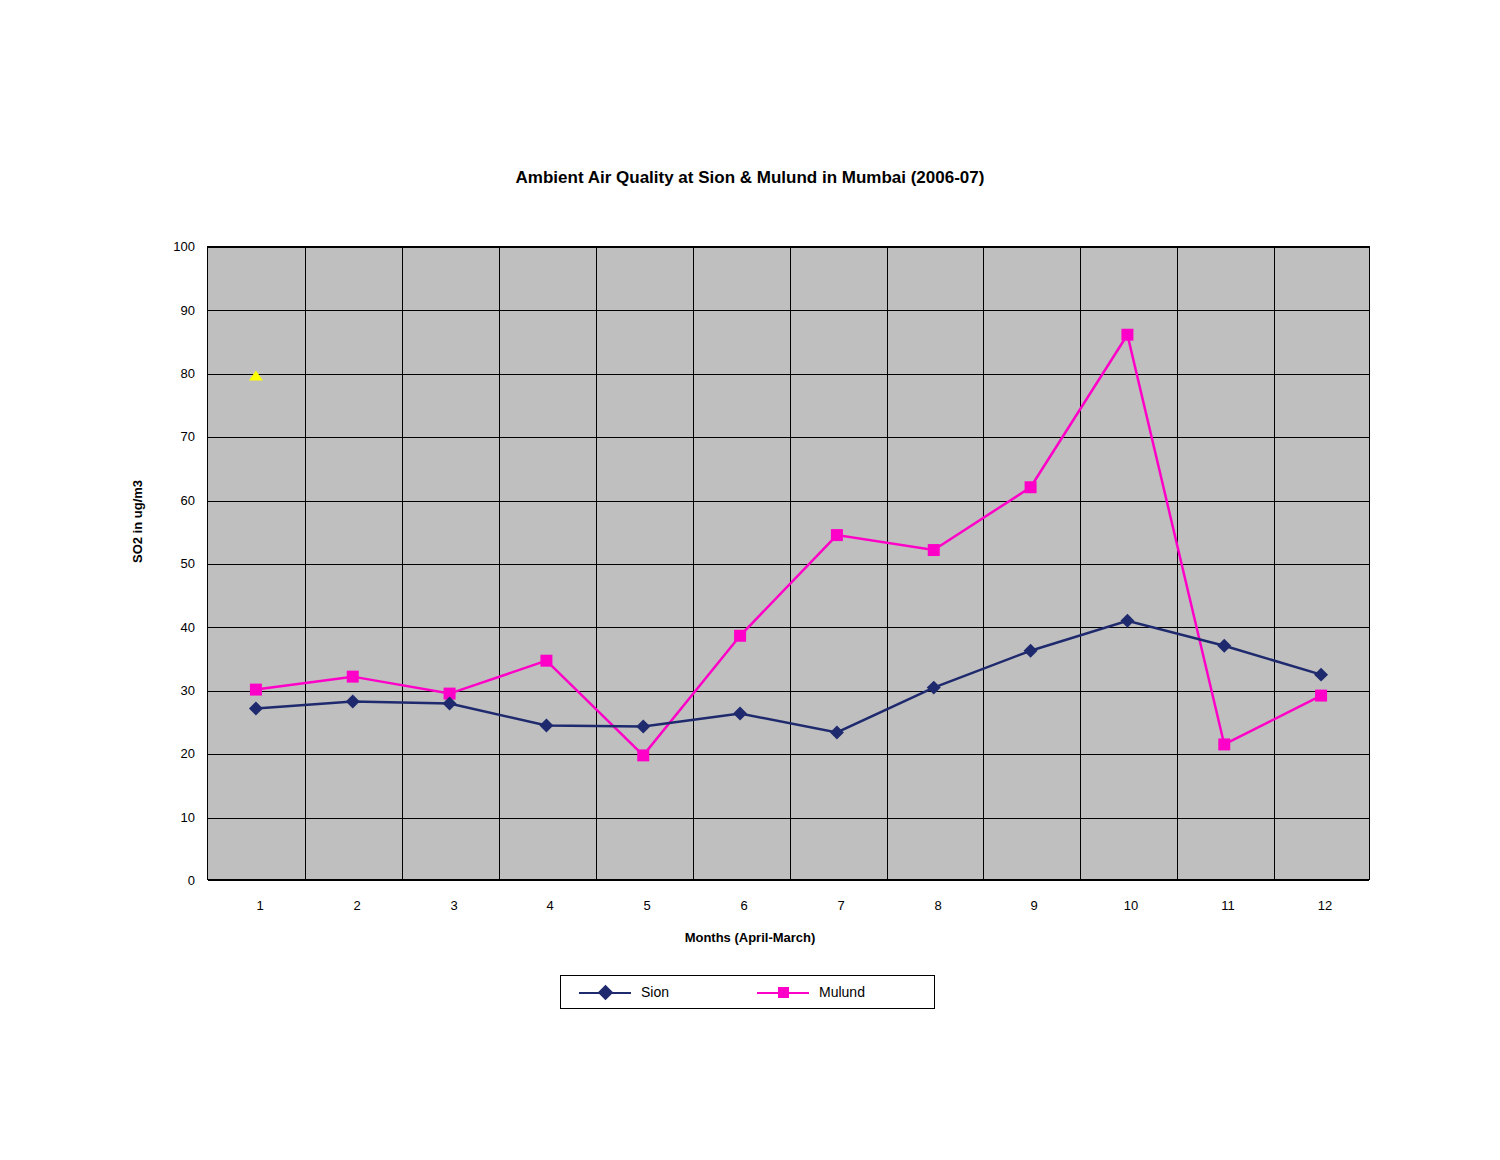Ambient Air Quality at Sion & Mulund in Mumbai (2006-07)
SO2 in ug/m3
0
10
20
30
40
50
60
70
80
90
100
1
2
3
4
5
6
7
8
9
10
11
12
Months (April-March)
Sion
Mulund